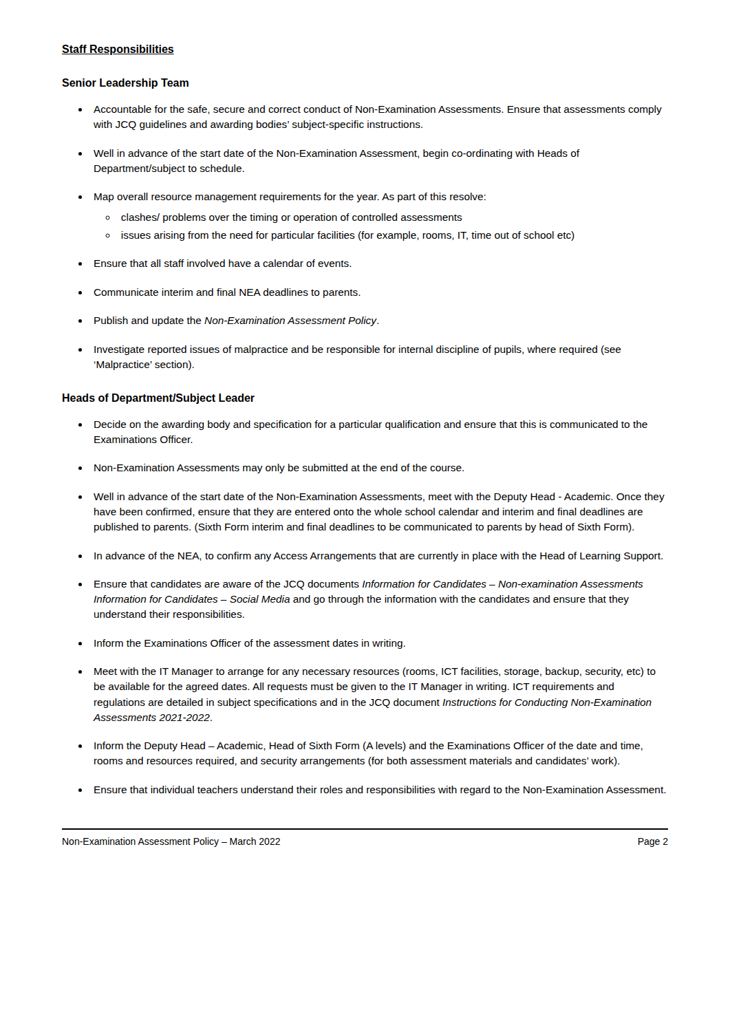Staff Responsibilities
Senior Leadership Team
Accountable for the safe, secure and correct conduct of Non-Examination Assessments. Ensure that assessments comply with JCQ guidelines and awarding bodies’ subject-specific instructions.
Well in advance of the start date of the Non-Examination Assessment, begin co-ordinating with Heads of Department/subject to schedule.
Map overall resource management requirements for the year. As part of this resolve:
clashes/ problems over the timing or operation of controlled assessments
issues arising from the need for particular facilities (for example, rooms, IT, time out of school etc)
Ensure that all staff involved have a calendar of events.
Communicate interim and final NEA deadlines to parents.
Publish and update the Non-Examination Assessment Policy.
Investigate reported issues of malpractice and be responsible for internal discipline of pupils, where required (see ‘Malpractice’ section).
Heads of Department/Subject Leader
Decide on the awarding body and specification for a particular qualification and ensure that this is communicated to the Examinations Officer.
Non-Examination Assessments may only be submitted at the end of the course.
Well in advance of the start date of the Non-Examination Assessments, meet with the Deputy Head - Academic. Once they have been confirmed, ensure that they are entered onto the whole school calendar and interim and final deadlines are published to parents. (Sixth Form interim and final deadlines to be communicated to parents by head of Sixth Form).
In advance of the NEA, to confirm any Access Arrangements that are currently in place with the Head of Learning Support.
Ensure that candidates are aware of the JCQ documents Information for Candidates – Non-examination Assessments Information for Candidates – Social Media and go through the information with the candidates and ensure that they understand their responsibilities.
Inform the Examinations Officer of the assessment dates in writing.
Meet with the IT Manager to arrange for any necessary resources (rooms, ICT facilities, storage, backup, security, etc) to be available for the agreed dates. All requests must be given to the IT Manager in writing. ICT requirements and regulations are detailed in subject specifications and in the JCQ document Instructions for Conducting Non-Examination Assessments 2021-2022.
Inform the Deputy Head – Academic, Head of Sixth Form (A levels) and the Examinations Officer of the date and time, rooms and resources required, and security arrangements (for both assessment materials and candidates’ work).
Ensure that individual teachers understand their roles and responsibilities with regard to the Non-Examination Assessment.
Non-Examination Assessment Policy – March 2022 Page 2